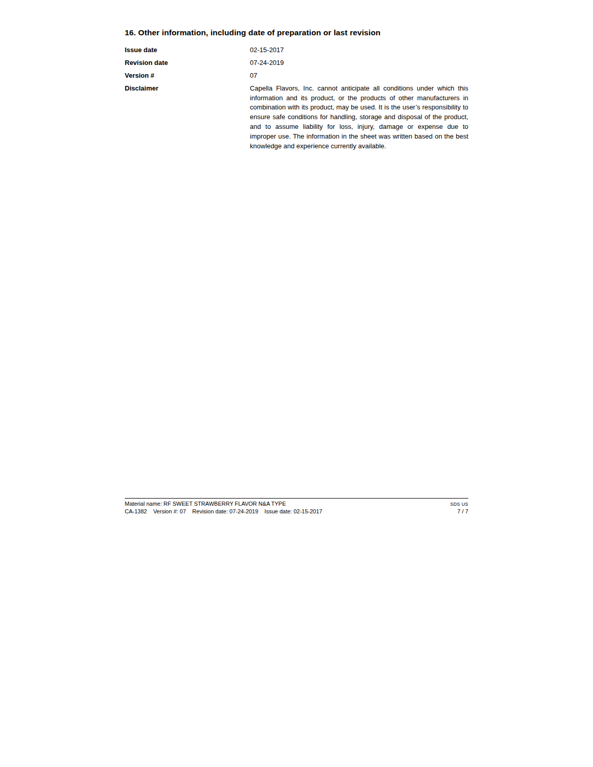16. Other information, including date of preparation or last revision
| Issue date | 02-15-2017 |
| Revision date | 07-24-2019 |
| Version # | 07 |
| Disclaimer | Capella Flavors, Inc. cannot anticipate all conditions under which this information and its product, or the products of other manufacturers in combination with its product, may be used. It is the user’s responsibility to ensure safe conditions for handling, storage and disposal of the product, and to assume liability for loss, injury, damage or expense due to improper use. The information in the sheet was written based on the best knowledge and experience currently available. |
| Material name: RF SWEET STRAWBERRY FLAVOR N&A TYPE CA-1382 Version #: 07 Revision date: 07-24-2019 Issue date: 02-15-2017 | SDS US 7 / 7 |